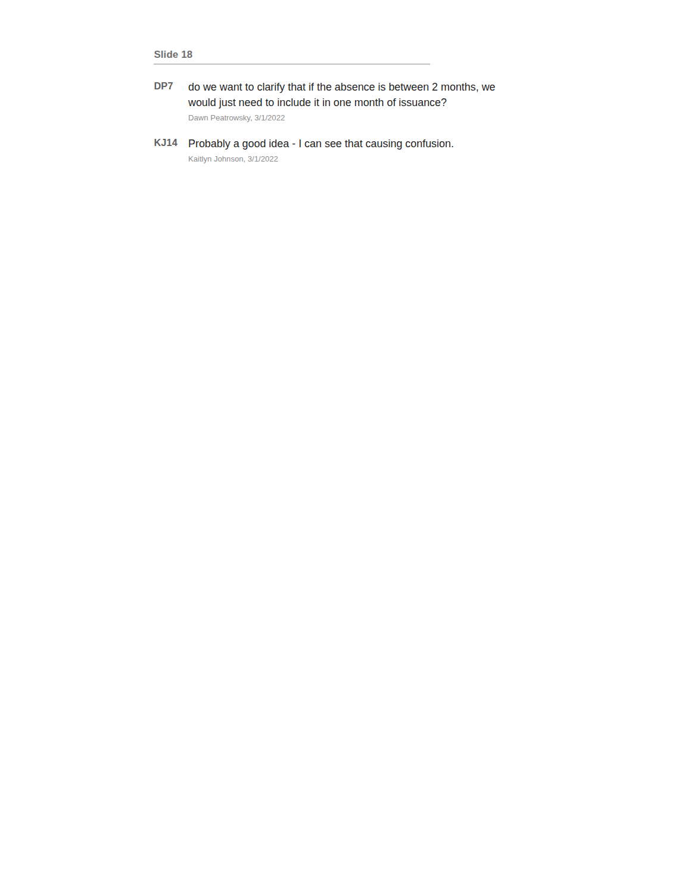Slide 18
DP7
do we want to clarify that if the absence is between 2 months, we would just need to include it in one month of issuance?
Dawn Peatrowsky, 3/1/2022
KJ14
Probably a good idea - I can see that causing confusion.
Kaitlyn Johnson, 3/1/2022